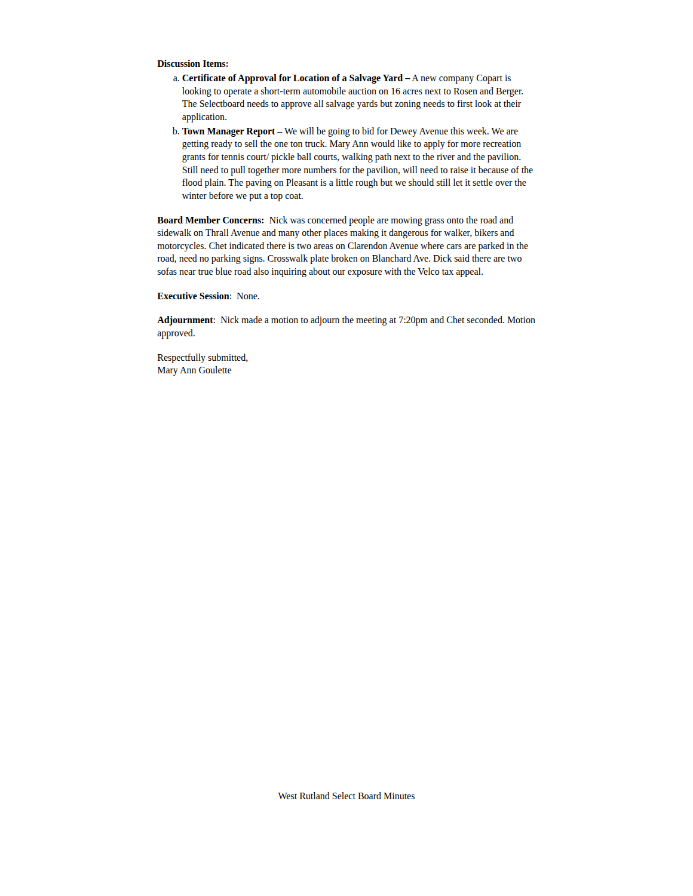Discussion Items:
Certificate of Approval for Location of a Salvage Yard – A new company Copart is looking to operate a short-term automobile auction on 16 acres next to Rosen and Berger. The Selectboard needs to approve all salvage yards but zoning needs to first look at their application.
Town Manager Report – We will be going to bid for Dewey Avenue this week. We are getting ready to sell the one ton truck. Mary Ann would like to apply for more recreation grants for tennis court/ pickle ball courts, walking path next to the river and the pavilion. Still need to pull together more numbers for the pavilion, will need to raise it because of the flood plain. The paving on Pleasant is a little rough but we should still let it settle over the winter before we put a top coat.
Board Member Concerns: Nick was concerned people are mowing grass onto the road and sidewalk on Thrall Avenue and many other places making it dangerous for walker, bikers and motorcycles. Chet indicated there is two areas on Clarendon Avenue where cars are parked in the road, need no parking signs. Crosswalk plate broken on Blanchard Ave. Dick said there are two sofas near true blue road also inquiring about our exposure with the Velco tax appeal.
Executive Session: None.
Adjournment: Nick made a motion to adjourn the meeting at 7:20pm and Chet seconded. Motion approved.
Respectfully submitted,
Mary Ann Goulette
West Rutland Select Board Minutes